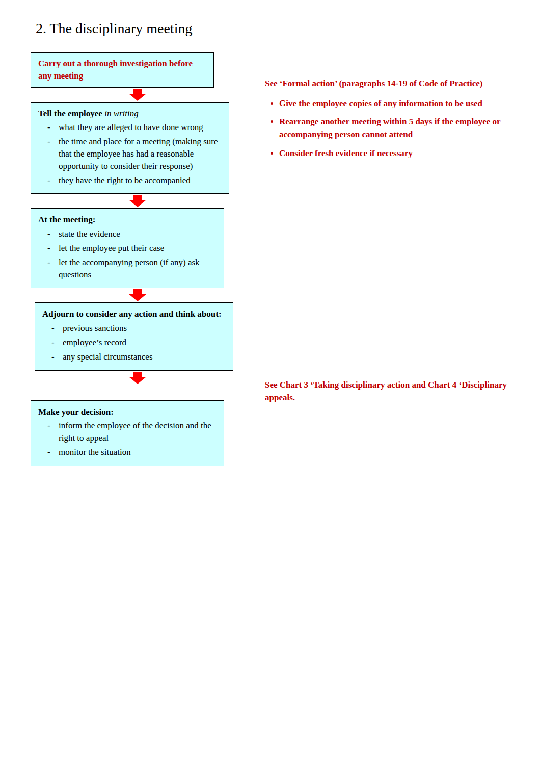2. The disciplinary meeting
Carry out a thorough investigation before any meeting
Tell the employee in writing
what they are alleged to have done wrong
the time and place for a meeting (making sure that the employee has had a reasonable opportunity to consider their response)
they have the right to be accompanied
At the meeting:
state the evidence
let the employee put their case
let the accompanying person (if any) ask questions
Adjourn to consider any action and think about:
previous sanctions
employee’s record
any special circumstances
Make your decision:
inform the employee of the decision and the right to appeal
monitor the situation
See ‘Formal action’ (paragraphs 14-19 of Code of Practice)
Give the employee copies of any information to be used
Rearrange another meeting within 5 days if the employee or accompanying person cannot attend
Consider fresh evidence if necessary
See Chart 3 ‘Taking disciplinary action and Chart 4 ‘Disciplinary appeals.